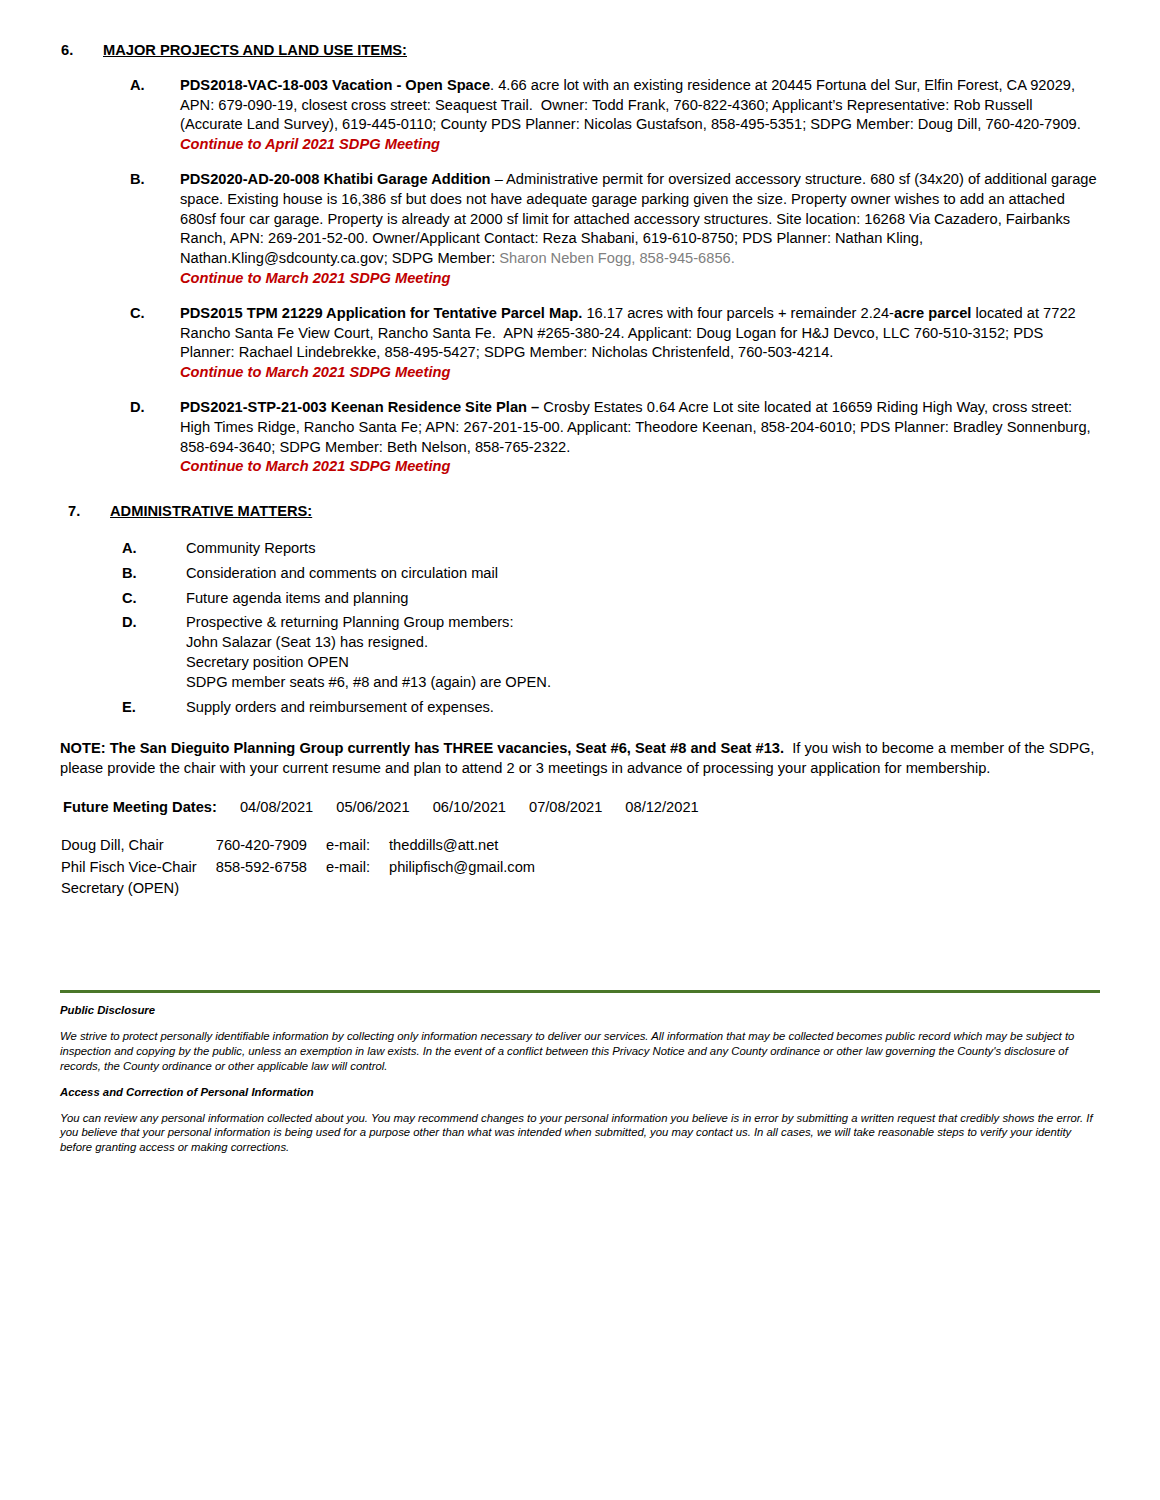| 6. | MAJOR PROJECTS AND LAND USE ITEMS: |
| | A. | PDS2018-VAC-18-003 Vacation - Open Space . 4.66 acre lot with an existing residence at 20445 Fortuna del Sur, Elfin Forest, CA 92029, APN: 679-090-19, closest cross street: Seaquest Trail. Owner: Todd Frank, 760-822-4360; Applicant’s Representative: Rob Russell (Accurate Land Survey), 619-445-0110; County PDS Planner: Nicolas Gustafson, 858-495-5351; SDPG Member: Doug Dill, 760-420-7909. Continue to April 2021 SDPG Meeting |
| | B. | PDS2020-AD-20-008 Khatibi Garage Addition – Administrative permit for oversized accessory structure. 680 sf (34x20) of additional garage space. Existing house is 16,386 sf but does not have adequate garage parking given the size. Property owner wishes to add an attached 680sf four car garage. Property is already at 2000 sf limit for attached accessory structures. Site location: 16268 Via Cazadero, Fairbanks Ranch, APN: 269-201-52-00. Owner/Applicant Contact: Reza Shabani, 619-610-8750; PDS Planner: Nathan Kling, Nathan.Kling@sdcounty.ca.gov; SDPG Member: Sharon Neben Fogg, 858-945-6856. Continue to March 2021 SDPG Meeting |
| | C. | PDS2015 TPM 21229 Application for Tentative Parcel Map. 16.17 acres with four parcels + remainder 2.24- acre parcel located at 7722 Rancho Santa Fe View Court, Rancho Santa Fe. APN #265-380-24. Applicant: Doug Logan for H&J Devco, LLC 760-510-3152; PDS Planner: Rachael Lindebrekke, 858-495-5427; SDPG Member: Nicholas Christenfeld, 760-503-4214. Continue to March 2021 SDPG Meeting |
| | D. | PDS2021-STP-21-003 Keenan Residence Site Plan – Crosby Estates 0.64 Acre Lot site located at 16659 Riding High Way, cross street: High Times Ridge, Rancho Santa Fe; APN: 267-201-15-00. Applicant: Theodore Keenan, 858-204-6010; PDS Planner: Bradley Sonnenburg, 858-694-3640; SDPG Member: Beth Nelson, 858-765-2322. Continue to March 2021 SDPG Meeting |
| 7. | ADMINISTRATIVE MATTERS: |
| A. | Community Reports |
| B. | Consideration and comments on circulation mail |
| C. | Future agenda items and planning |
| D. | Prospective & returning Planning Group members: John Salazar (Seat 13) has resigned. Secretary position OPEN SDPG member seats #6, #8 and #13 (again) are OPEN. |
| E. | Supply orders and reimbursement of expenses. |
NOTE: The San Dieguito Planning Group currently has THREE vacancies, Seat #6, Seat #8 and Seat #13. If you wish to become a member of the SDPG, please provide the chair with your current resume and plan to attend 2 or 3 meetings in advance of processing your application for membership.
| Future Meeting Dates: | 04/08/2021 | 05/06/2021 | 06/10/2021 | 07/08/2021 | 08/12/2021 |
| Doug Dill, Chair | 760-420-7909 | e-mail: | theddills@att.net |
| Phil Fisch Vice-Chair | 858-592-6758 | e-mail: | philipfisch@gmail.com |
| Secretary (OPEN) | | | |
Public Disclosure
We strive to protect personally identifiable information by collecting only information necessary to deliver our services. All information that may be collected becomes public record which may be subject to inspection and copying by the public, unless an exemption in law exists. In the event of a conflict between this Privacy Notice and any County ordinance or other law governing the County's disclosure of records, the County ordinance or other applicable law will control.
Access and Correction of Personal Information
You can review any personal information collected about you. You may recommend changes to your personal information you believe is in error by submitting a written request that credibly shows the error. If you believe that your personal information is being used for a purpose other than what was intended when submitted, you may contact us. In all cases, we will take reasonable steps to verify your identity before granting access or making corrections.